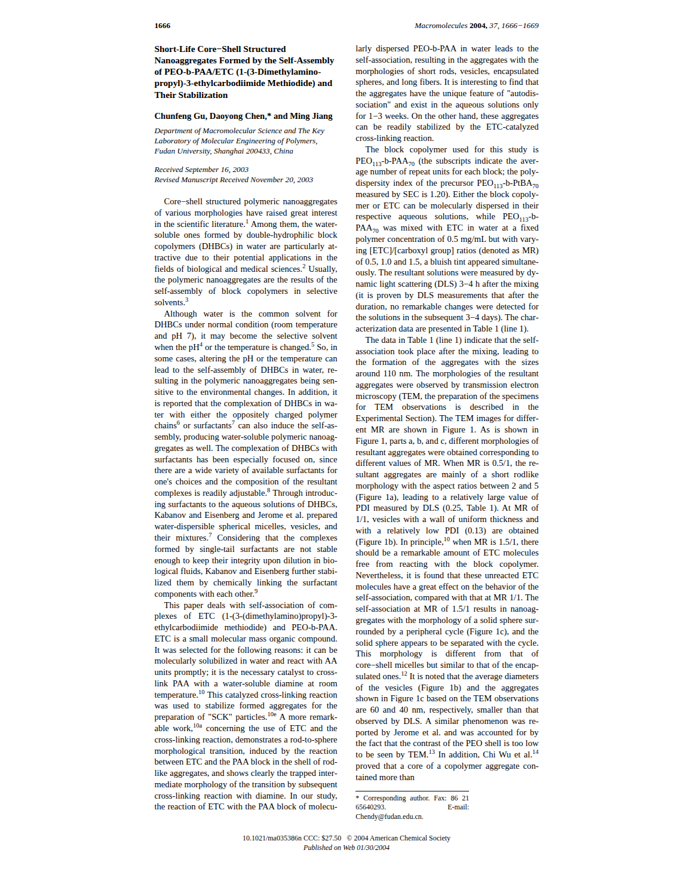1666 Macromolecules 2004, 37, 1666−1669
Short-Life Core−Shell Structured
Nanoaggregates Formed by the Self-Assembly
of PEO-b-PAA/ETC (1-(3-Dimethylamino-
propyl)-3-ethylcarbodiimide Methiodide) and
Their Stabilization
Chunfeng Gu, Daoyong Chen,* and Ming Jiang
Department of Macromolecular Science and The Key Laboratory of Molecular Engineering of Polymers, Fudan University, Shanghai 200433, China
Received September 16, 2003
Revised Manuscript Received November 20, 2003
Core−shell structured polymeric nanoaggregates of various morphologies have raised great interest in the scientific literature.1 Among them, the water-soluble ones formed by double-hydrophilic block copolymers (DHBCs) in water are particularly attractive due to their potential applications in the fields of biological and medical sciences.2 Usually, the polymeric nanoaggregates are the results of the self-assembly of block copolymers in selective solvents.3
Although water is the common solvent for DHBCs under normal condition (room temperature and pH 7), it may become the selective solvent when the pH4 or the temperature is changed.5 So, in some cases, altering the pH or the temperature can lead to the self-assembly of DHBCs in water, resulting in the polymeric nanoaggregates being sensitive to the environmental changes. In addition, it is reported that the complexation of DHBCs in water with either the oppositely charged polymer chains6 or surfactants7 can also induce the self-assembly, producing water-soluble polymeric nanoaggregates as well. The complexation of DHBCs with surfactants has been especially focused on, since there are a wide variety of available surfactants for one's choices and the composition of the resultant complexes is readily adjustable.8 Through introducing surfactants to the aqueous solutions of DHBCs, Kabanov and Eisenberg and Jerome et al. prepared water-dispersible spherical micelles, vesicles, and their mixtures.7 Considering that the complexes formed by single-tail surfactants are not stable enough to keep their integrity upon dilution in biological fluids, Kabanov and Eisenberg further stabilized them by chemically linking the surfactant components with each other.9
This paper deals with self-association of complexes of ETC (1-(3-(dimethylamino)propyl)-3-ethylcarbodiimide methiodide) and PEO-b-PAA. ETC is a small molecular mass organic compound. It was selected for the following reasons: it can be molecularly solubilized in water and react with AA units promptly; it is the necessary catalyst to cross-link PAA with a water-soluble diamine at room temperature.10 This catalyzed cross-linking reaction was used to stabilize formed aggregates for the preparation of "SCK" particles.10e A more remarkable work,10a concerning the use of ETC and the cross-linking reaction, demonstrates a rod-to-sphere morphological transition, induced by the reaction between ETC and the PAA block in the shell of rodlike aggregates, and shows clearly the trapped intermediate morphology of the transition by subsequent cross-linking reaction with diamine. In our study, the reaction of ETC with the PAA block of molecularly dispersed PEO-b-PAA in water leads to the self-association, resulting in the aggregates with the morphologies of short rods, vesicles, encapsulated spheres, and long fibers. It is interesting to find that the aggregates have the unique feature of "autodissociation" and exist in the aqueous solutions only for 1−3 weeks. On the other hand, these aggregates can be readily stabilized by the ETC-catalyzed cross-linking reaction.
The block copolymer used for this study is PEO113-b-PAA70 (the subscripts indicate the average number of repeat units for each block; the polydispersity index of the precursor PEO113-b-PtBA70 measured by SEC is 1.20). Either the block copolymer or ETC can be molecularly dispersed in their respective aqueous solutions, while PEO113-b-PAA70 was mixed with ETC in water at a fixed polymer concentration of 0.5 mg/mL but with varying [ETC]/[carboxyl group] ratios (denoted as MR) of 0.5, 1.0 and 1.5, a bluish tint appeared simultaneously. The resultant solutions were measured by dynamic light scattering (DLS) 3−4 h after the mixing (it is proven by DLS measurements that after the duration, no remarkable changes were detected for the solutions in the subsequent 3−4 days). The characterization data are presented in Table 1 (line 1).
The data in Table 1 (line 1) indicate that the self-association took place after the mixing, leading to the formation of the aggregates with the sizes around 110 nm. The morphologies of the resultant aggregates were observed by transmission electron microscopy (TEM, the preparation of the specimens for TEM observations is described in the Experimental Section). The TEM images for different MR are shown in Figure 1. As is shown in Figure 1, parts a, b, and c, different morphologies of resultant aggregates were obtained corresponding to different values of MR. When MR is 0.5/1, the resultant aggregates are mainly of a short rodlike morphology with the aspect ratios between 2 and 5 (Figure 1a), leading to a relatively large value of PDI measured by DLS (0.25, Table 1). At MR of 1/1, vesicles with a wall of uniform thickness and with a relatively low PDI (0.13) are obtained (Figure 1b). In principle,10 when MR is 1.5/1, there should be a remarkable amount of ETC molecules free from reacting with the block copolymer. Nevertheless, it is found that these unreacted ETC molecules have a great effect on the behavior of the self-association, compared with that at MR 1/1. The self-association at MR of 1.5/1 results in nanoaggregates with the morphology of a solid sphere surrounded by a peripheral cycle (Figure 1c), and the solid sphere appears to be separated with the cycle. This morphology is different from that of core−shell micelles but similar to that of the encapsulated ones.12 It is noted that the average diameters of the vesicles (Figure 1b) and the aggregates shown in Figure 1c based on the TEM observations are 60 and 40 nm, respectively, smaller than that observed by DLS. A similar phenomenon was reported by Jerome et al. and was accounted for by the fact that the contrast of the PEO shell is too low to be seen by TEM.13 In addition, Chi Wu et al.14 proved that a core of a copolymer aggregate contained more than
* Corresponding author. Fax: 86 21 65640293. E-mail: Chendy@fudan.edu.cn.
10.1021/ma035386n CCC: $27.50 © 2004 American Chemical Society
Published on Web 01/30/2004